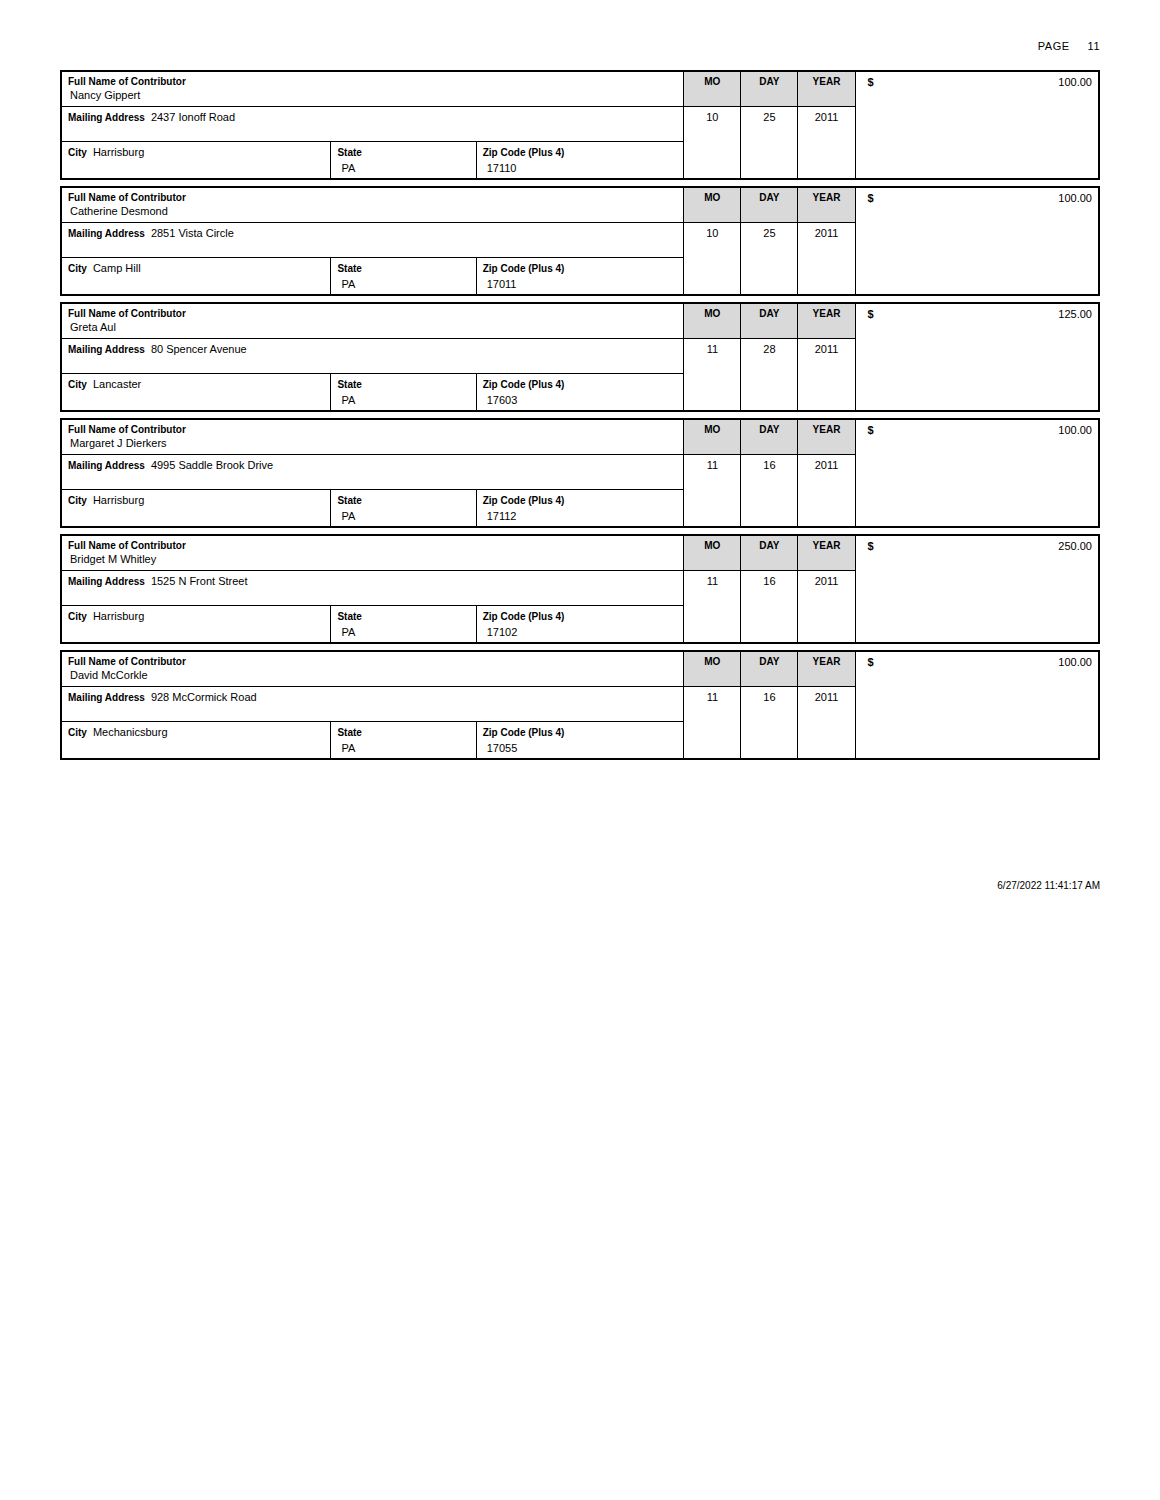PAGE11
| Full Name of Contributor Nancy Gippert | MO | DAY | YEAR | $ 100.00 |
| Mailing Address 2437 Ionoff Road | 10 | 25 | 2011 |
| City Harrisburg | State PA | Zip Code (Plus 4) 17110 |
| Full Name of Contributor Catherine Desmond | MO | DAY | YEAR | $ 100.00 |
| Mailing Address 2851 Vista Circle | 10 | 25 | 2011 |
| City Camp Hill | State PA | Zip Code (Plus 4) 17011 |
| Full Name of Contributor Greta Aul | MO | DAY | YEAR | $ 125.00 |
| Mailing Address 80 Spencer Avenue | 11 | 28 | 2011 |
| City Lancaster | State PA | Zip Code (Plus 4) 17603 |
| Full Name of Contributor Margaret J Dierkers | MO | DAY | YEAR | $ 100.00 |
| Mailing Address 4995 Saddle Brook Drive | 11 | 16 | 2011 |
| City Harrisburg | State PA | Zip Code (Plus 4) 17112 |
| Full Name of Contributor Bridget M Whitley | MO | DAY | YEAR | $ 250.00 |
| Mailing Address 1525 N Front Street | 11 | 16 | 2011 |
| City Harrisburg | State PA | Zip Code (Plus 4) 17102 |
| Full Name of Contributor David McCorkle | MO | DAY | YEAR | $ 100.00 |
| Mailing Address 928 McCormick Road | 11 | 16 | 2011 |
| City Mechanicsburg | State PA | Zip Code (Plus 4) 17055 |
6/27/2022 11:41:17 AM